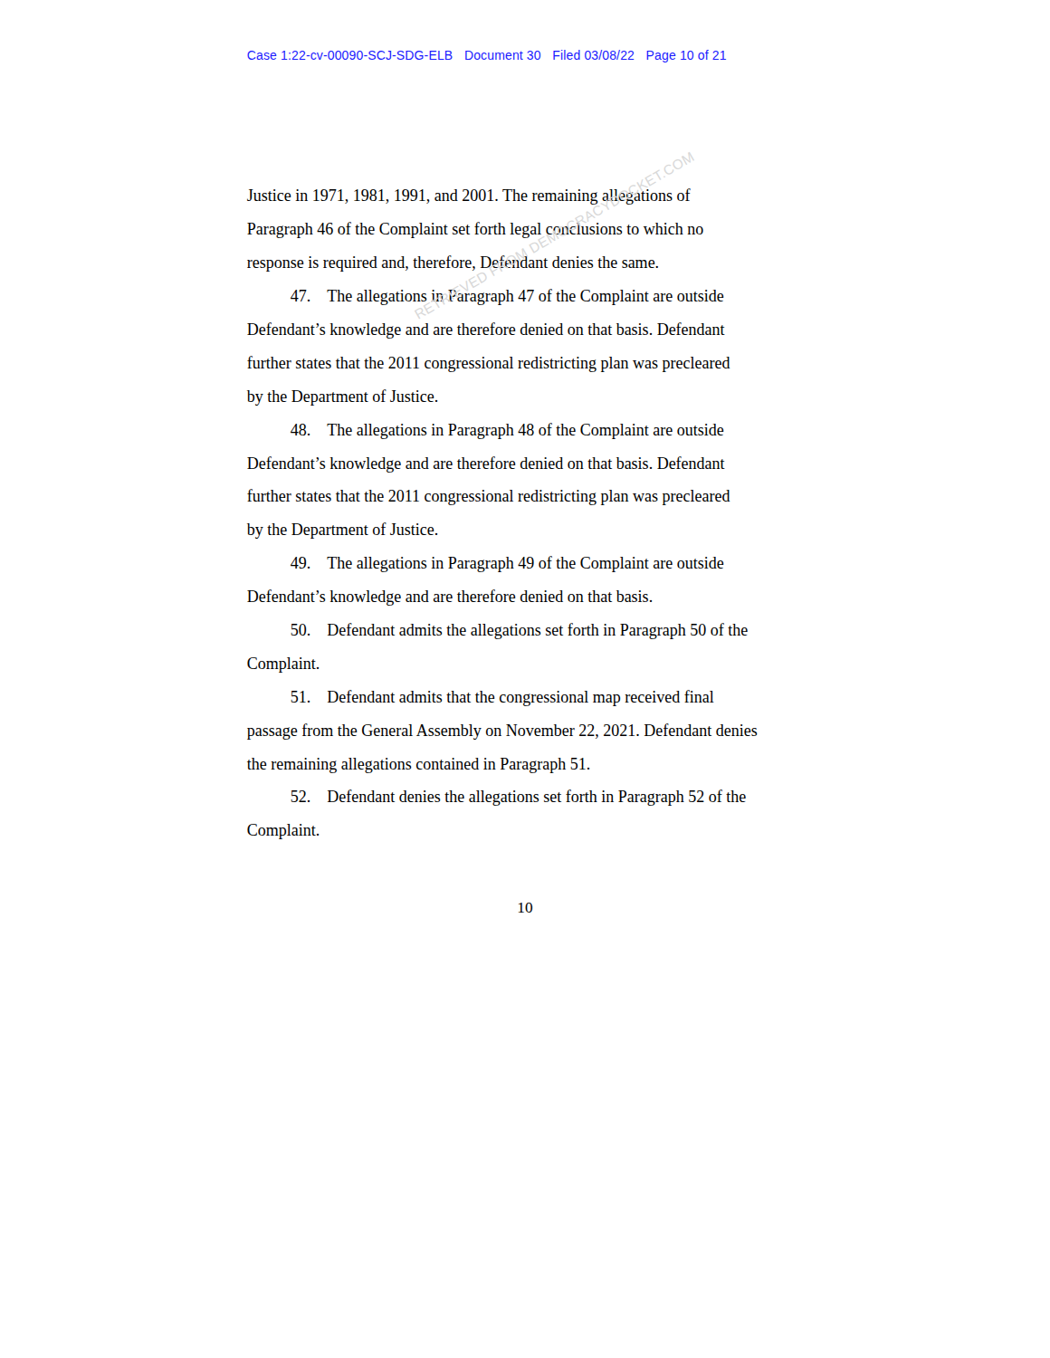Case 1:22-cv-00090-SCJ-SDG-ELB Document 30 Filed 03/08/22 Page 10 of 21
RETRIEVED FROM DEMOCRACYDOCKET.COM
Justice in 1971, 1981, 1991, and 2001. The remaining allegations of
Paragraph 46 of the Complaint set forth legal conclusions to which no
response is required and, therefore, Defendant denies the same.
47. The allegations in Paragraph 47 of the Complaint are outside
Defendant’s knowledge and are therefore denied on that basis. Defendant
further states that the 2011 congressional redistricting plan was precleared
by the Department of Justice.
48. The allegations in Paragraph 48 of the Complaint are outside
Defendant’s knowledge and are therefore denied on that basis. Defendant
further states that the 2011 congressional redistricting plan was precleared
by the Department of Justice.
49. The allegations in Paragraph 49 of the Complaint are outside
Defendant’s knowledge and are therefore denied on that basis.
50. Defendant admits the allegations set forth in Paragraph 50 of the
Complaint.
51. Defendant admits that the congressional map received final
passage from the General Assembly on November 22, 2021. Defendant denies
the remaining allegations contained in Paragraph 51.
52. Defendant denies the allegations set forth in Paragraph 52 of the
Complaint.
10